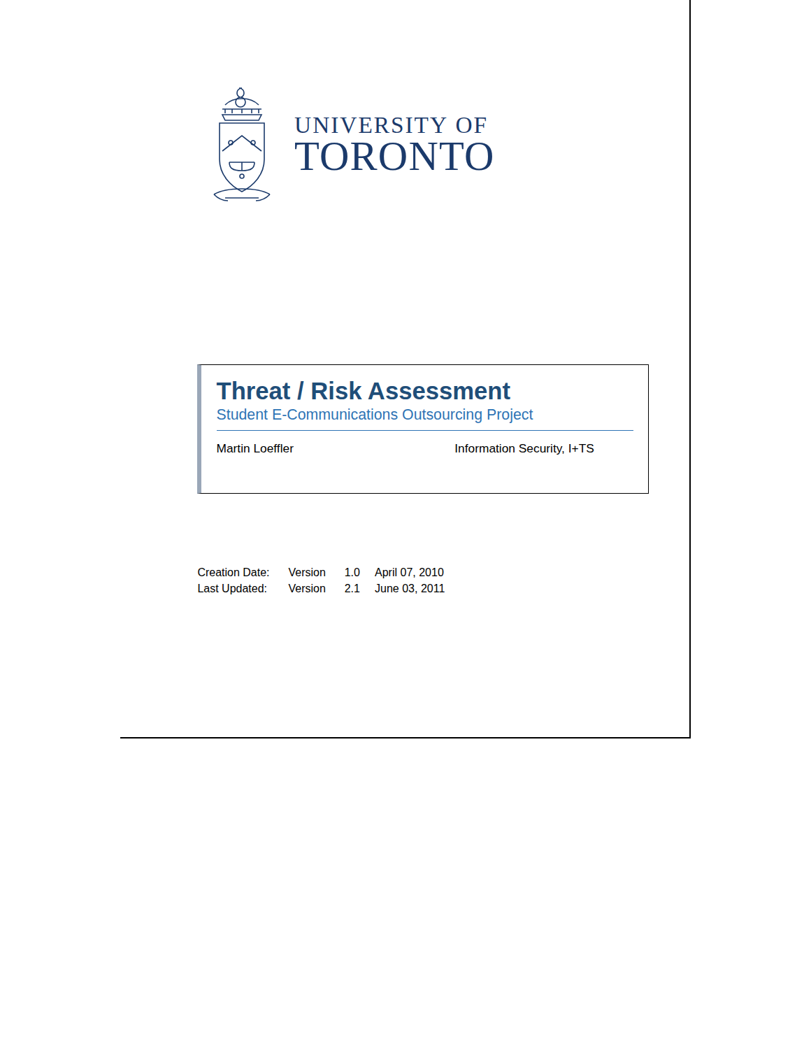UNIVERSITY OF
TORONTO
Threat / Risk Assessment
Student E-Communications Outsourcing Project
Martin Loeffler
Information Security, I+TS
| Creation Date: | Version | 1.0 | April 07, 2010 |
| Last Updated: | Version | 2.1 | June 03, 2011 |